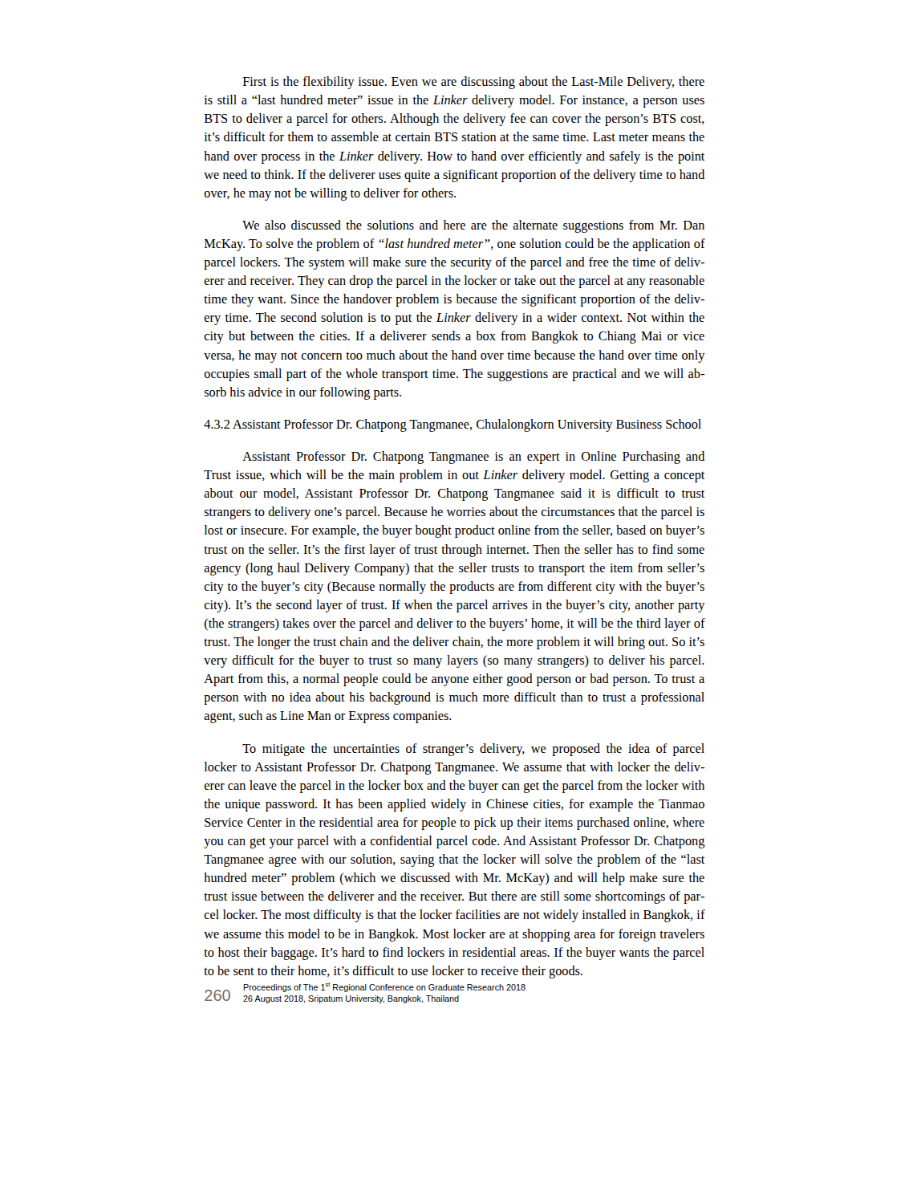First is the flexibility issue. Even we are discussing about the Last-Mile Delivery, there is still a “last hundred meter” issue in the Linker delivery model. For instance, a person uses BTS to deliver a parcel for others. Although the delivery fee can cover the person’s BTS cost, it’s difficult for them to assemble at certain BTS station at the same time. Last meter means the hand over process in the Linker delivery. How to hand over efficiently and safely is the point we need to think. If the deliverer uses quite a significant proportion of the delivery time to hand over, he may not be willing to deliver for others.
We also discussed the solutions and here are the alternate suggestions from Mr. Dan McKay. To solve the problem of “last hundred meter”, one solution could be the application of parcel lockers. The system will make sure the security of the parcel and free the time of deliverer and receiver. They can drop the parcel in the locker or take out the parcel at any reasonable time they want. Since the handover problem is because the significant proportion of the delivery time. The second solution is to put the Linker delivery in a wider context. Not within the city but between the cities. If a deliverer sends a box from Bangkok to Chiang Mai or vice versa, he may not concern too much about the hand over time because the hand over time only occupies small part of the whole transport time. The suggestions are practical and we will absorb his advice in our following parts.
4.3.2 Assistant Professor Dr. Chatpong Tangmanee, Chulalongkorn University Business School
Assistant Professor Dr. Chatpong Tangmanee is an expert in Online Purchasing and Trust issue, which will be the main problem in out Linker delivery model. Getting a concept about our model, Assistant Professor Dr. Chatpong Tangmanee said it is difficult to trust strangers to delivery one’s parcel. Because he worries about the circumstances that the parcel is lost or insecure. For example, the buyer bought product online from the seller, based on buyer’s trust on the seller. It’s the first layer of trust through internet. Then the seller has to find some agency (long haul Delivery Company) that the seller trusts to transport the item from seller’s city to the buyer’s city (Because normally the products are from different city with the buyer’s city). It’s the second layer of trust. If when the parcel arrives in the buyer’s city, another party (the strangers) takes over the parcel and deliver to the buyers’ home, it will be the third layer of trust. The longer the trust chain and the deliver chain, the more problem it will bring out. So it’s very difficult for the buyer to trust so many layers (so many strangers) to deliver his parcel. Apart from this, a normal people could be anyone either good person or bad person. To trust a person with no idea about his background is much more difficult than to trust a professional agent, such as Line Man or Express companies.
To mitigate the uncertainties of stranger’s delivery, we proposed the idea of parcel locker to Assistant Professor Dr. Chatpong Tangmanee. We assume that with locker the deliverer can leave the parcel in the locker box and the buyer can get the parcel from the locker with the unique password. It has been applied widely in Chinese cities, for example the Tianmao Service Center in the residential area for people to pick up their items purchased online, where you can get your parcel with a confidential parcel code. And Assistant Professor Dr. Chatpong Tangmanee agree with our solution, saying that the locker will solve the problem of the “last hundred meter” problem (which we discussed with Mr. McKay) and will help make sure the trust issue between the deliverer and the receiver. But there are still some shortcomings of parcel locker. The most difficulty is that the locker facilities are not widely installed in Bangkok, if we assume this model to be in Bangkok. Most locker are at shopping area for foreign travelers to host their baggage. It’s hard to find lockers in residential areas. If the buyer wants the parcel to be sent to their home, it’s difficult to use locker to receive their goods.
260
Proceedings of The 1st Regional Conference on Graduate Research 2018
26 August 2018, Sripatum University, Bangkok, Thailand